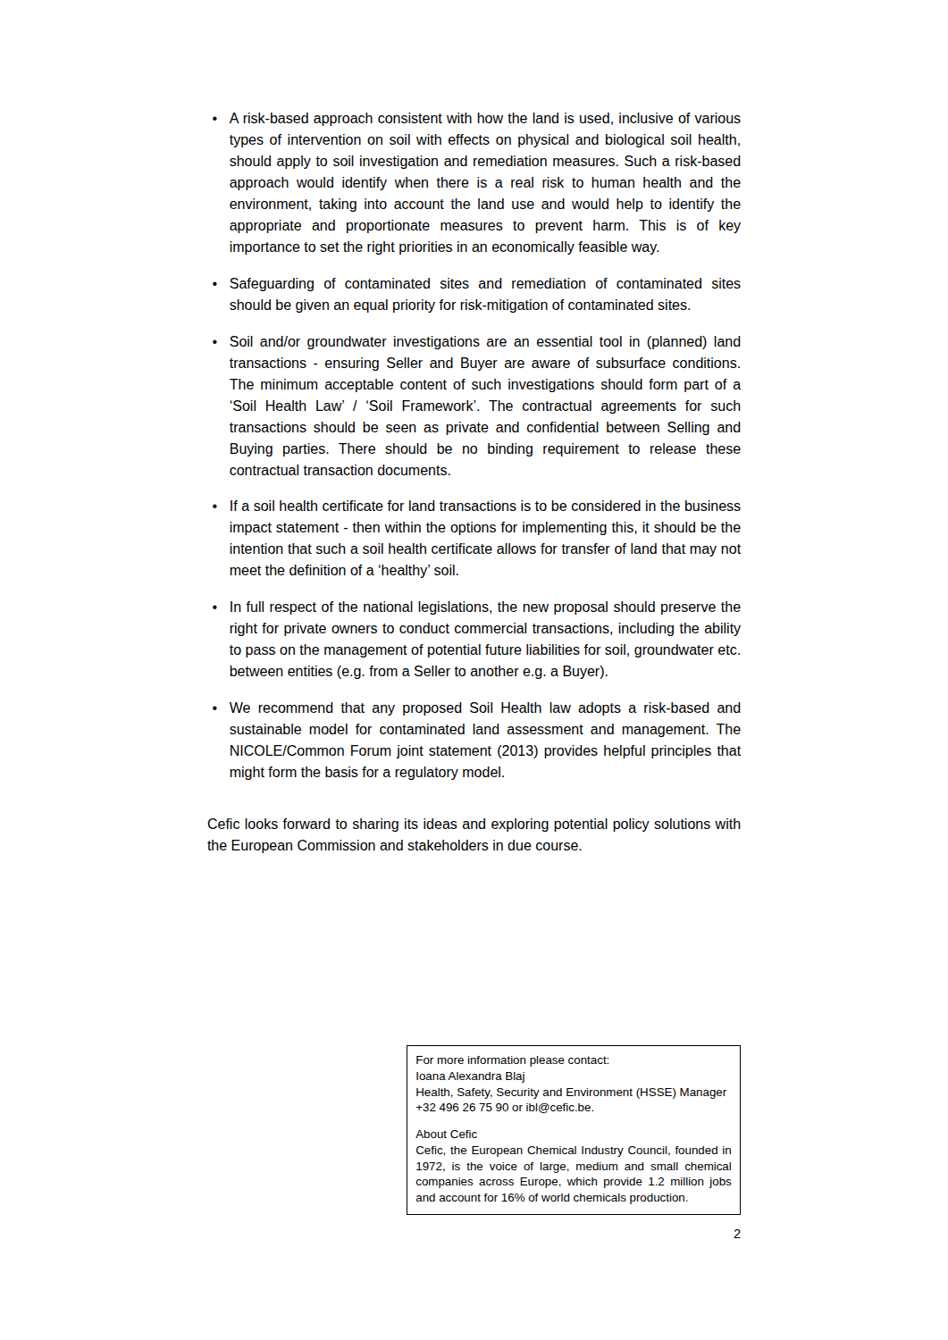A risk-based approach consistent with how the land is used, inclusive of various types of intervention on soil with effects on physical and biological soil health, should apply to soil investigation and remediation measures. Such a risk-based approach would identify when there is a real risk to human health and the environment, taking into account the land use and would help to identify the appropriate and proportionate measures to prevent harm. This is of key importance to set the right priorities in an economically feasible way.
Safeguarding of contaminated sites and remediation of contaminated sites should be given an equal priority for risk-mitigation of contaminated sites.
Soil and/or groundwater investigations are an essential tool in (planned) land transactions - ensuring Seller and Buyer are aware of subsurface conditions. The minimum acceptable content of such investigations should form part of a ‘Soil Health Law’ / ‘Soil Framework’. The contractual agreements for such transactions should be seen as private and confidential between Selling and Buying parties. There should be no binding requirement to release these contractual transaction documents.
If a soil health certificate for land transactions is to be considered in the business impact statement - then within the options for implementing this, it should be the intention that such a soil health certificate allows for transfer of land that may not meet the definition of a ‘healthy’ soil.
In full respect of the national legislations, the new proposal should preserve the right for private owners to conduct commercial transactions, including the ability to pass on the management of potential future liabilities for soil, groundwater etc. between entities (e.g. from a Seller to another e.g. a Buyer).
We recommend that any proposed Soil Health law adopts a risk-based and sustainable model for contaminated land assessment and management. The NICOLE/Common Forum joint statement (2013) provides helpful principles that might form the basis for a regulatory model.
Cefic looks forward to sharing its ideas and exploring potential policy solutions with the European Commission and stakeholders in due course.
For more information please contact:
Ioana Alexandra Blaj
Health, Safety, Security and Environment (HSSE) Manager
+32 496 26 75 90 or ibl@cefic.be.
About Cefic
Cefic, the European Chemical Industry Council, founded in 1972, is the voice of large, medium and small chemical companies across Europe, which provide 1.2 million jobs and account for 16% of world chemicals production.
2